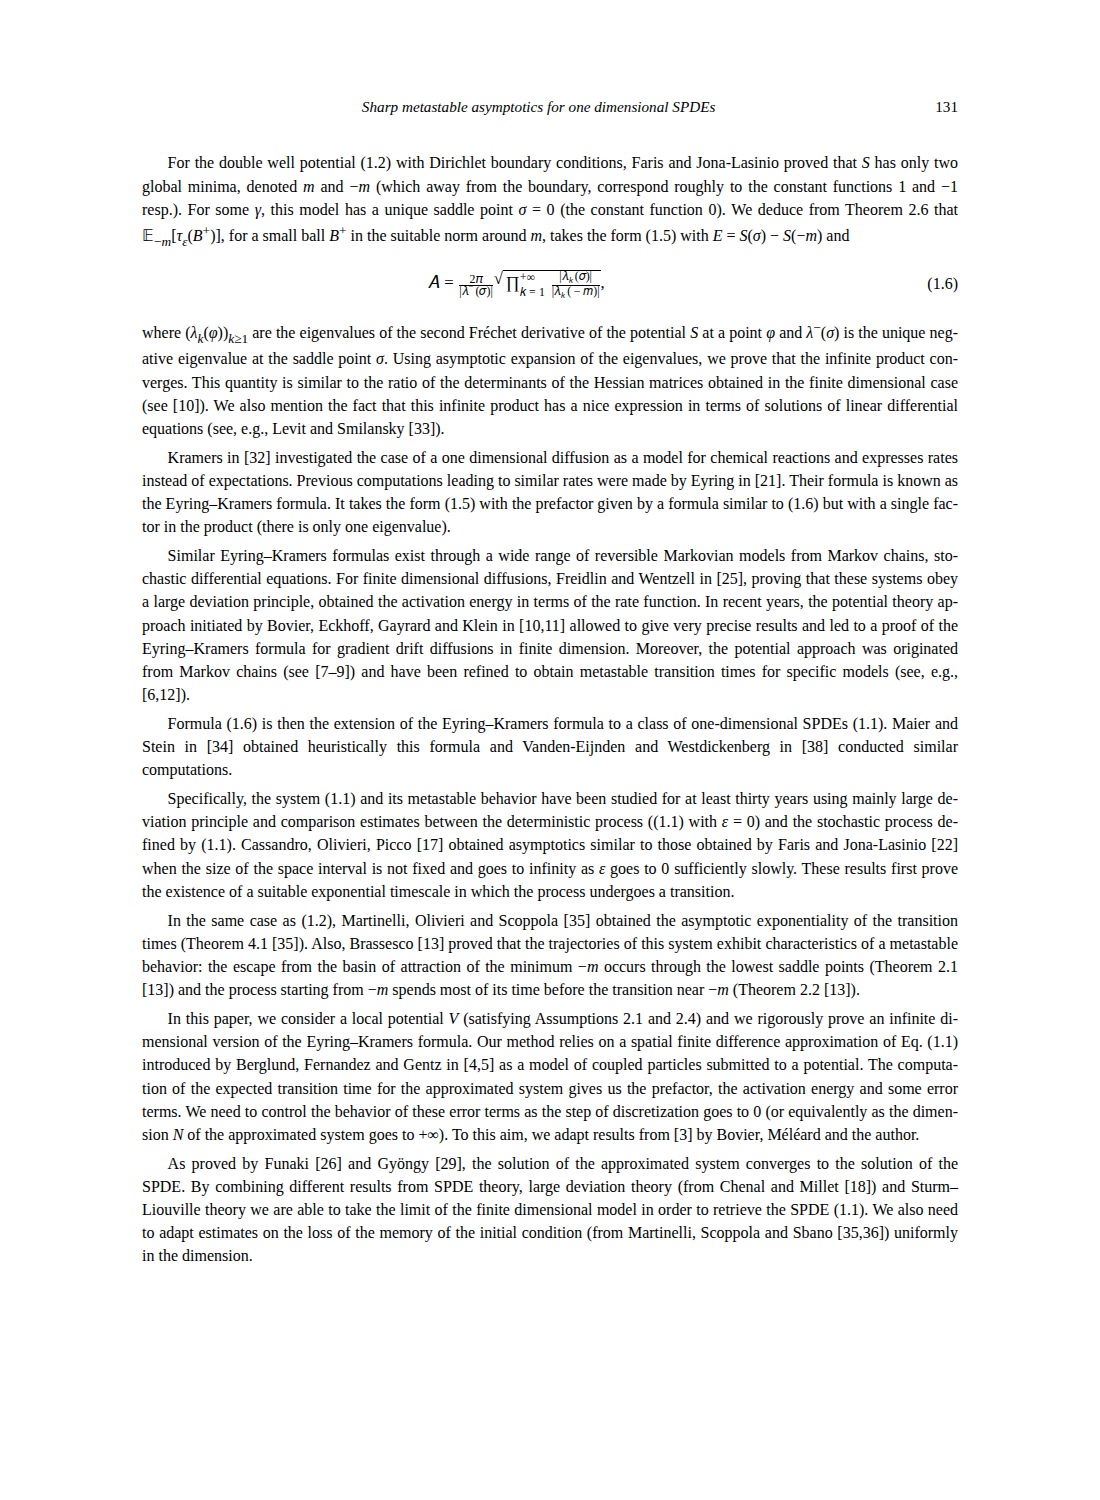Sharp metastable asymptotics for one dimensional SPDEs 131
For the double well potential (1.2) with Dirichlet boundary conditions, Faris and Jona-Lasinio proved that S has only two global minima, denoted m and −m (which away from the boundary, correspond roughly to the constant functions 1 and −1 resp.). For some γ, this model has a unique saddle point σ = 0 (the constant function 0). We deduce from Theorem 2.6 that 𝔼−m[τε(B+)], for a small ball B+ in the suitable norm around m, takes the form (1.5) with E = S(σ) − S(−m) and
A = 2π |λ−(σ)| ∏ k=1 +∞ |λk(σ)| |λk(−m)| , (1.6)
where (λk(φ))k≥1 are the eigenvalues of the second Fréchet derivative of the potential S at a point φ and λ−(σ) is the unique negative eigenvalue at the saddle point σ. Using asymptotic expansion of the eigenvalues, we prove that the infinite product converges. This quantity is similar to the ratio of the determinants of the Hessian matrices obtained in the finite dimensional case (see [10]). We also mention the fact that this infinite product has a nice expression in terms of solutions of linear differential equations (see, e.g., Levit and Smilansky [33]).
Kramers in [32] investigated the case of a one dimensional diffusion as a model for chemical reactions and expresses rates instead of expectations. Previous computations leading to similar rates were made by Eyring in [21]. Their formula is known as the Eyring–Kramers formula. It takes the form (1.5) with the prefactor given by a formula similar to (1.6) but with a single factor in the product (there is only one eigenvalue).
Similar Eyring–Kramers formulas exist through a wide range of reversible Markovian models from Markov chains, stochastic differential equations. For finite dimensional diffusions, Freidlin and Wentzell in [25], proving that these systems obey a large deviation principle, obtained the activation energy in terms of the rate function. In recent years, the potential theory approach initiated by Bovier, Eckhoff, Gayrard and Klein in [10,11] allowed to give very precise results and led to a proof of the Eyring–Kramers formula for gradient drift diffusions in finite dimension. Moreover, the potential approach was originated from Markov chains (see [7–9]) and have been refined to obtain metastable transition times for specific models (see, e.g., [6,12]).
Formula (1.6) is then the extension of the Eyring–Kramers formula to a class of one-dimensional SPDEs (1.1). Maier and Stein in [34] obtained heuristically this formula and Vanden-Eijnden and Westdickenberg in [38] conducted similar computations.
Specifically, the system (1.1) and its metastable behavior have been studied for at least thirty years using mainly large deviation principle and comparison estimates between the deterministic process ((1.1) with ε = 0) and the stochastic process defined by (1.1). Cassandro, Olivieri, Picco [17] obtained asymptotics similar to those obtained by Faris and Jona-Lasinio [22] when the size of the space interval is not fixed and goes to infinity as ε goes to 0 sufficiently slowly. These results first prove the existence of a suitable exponential timescale in which the process undergoes a transition.
In the same case as (1.2), Martinelli, Olivieri and Scoppola [35] obtained the asymptotic exponentiality of the transition times (Theorem 4.1 [35]). Also, Brassesco [13] proved that the trajectories of this system exhibit characteristics of a metastable behavior: the escape from the basin of attraction of the minimum −m occurs through the lowest saddle points (Theorem 2.1 [13]) and the process starting from −m spends most of its time before the transition near −m (Theorem 2.2 [13]).
In this paper, we consider a local potential V (satisfying Assumptions 2.1 and 2.4) and we rigorously prove an infinite dimensional version of the Eyring–Kramers formula. Our method relies on a spatial finite difference approximation of Eq. (1.1) introduced by Berglund, Fernandez and Gentz in [4,5] as a model of coupled particles submitted to a potential. The computation of the expected transition time for the approximated system gives us the prefactor, the activation energy and some error terms. We need to control the behavior of these error terms as the step of discretization goes to 0 (or equivalently as the dimension N of the approximated system goes to +∞). To this aim, we adapt results from [3] by Bovier, Méléard and the author.
As proved by Funaki [26] and Gyöngy [29], the solution of the approximated system converges to the solution of the SPDE. By combining different results from SPDE theory, large deviation theory (from Chenal and Millet [18]) and Sturm–Liouville theory we are able to take the limit of the finite dimensional model in order to retrieve the SPDE (1.1). We also need to adapt estimates on the loss of the memory of the initial condition (from Martinelli, Scoppola and Sbano [35,36]) uniformly in the dimension.